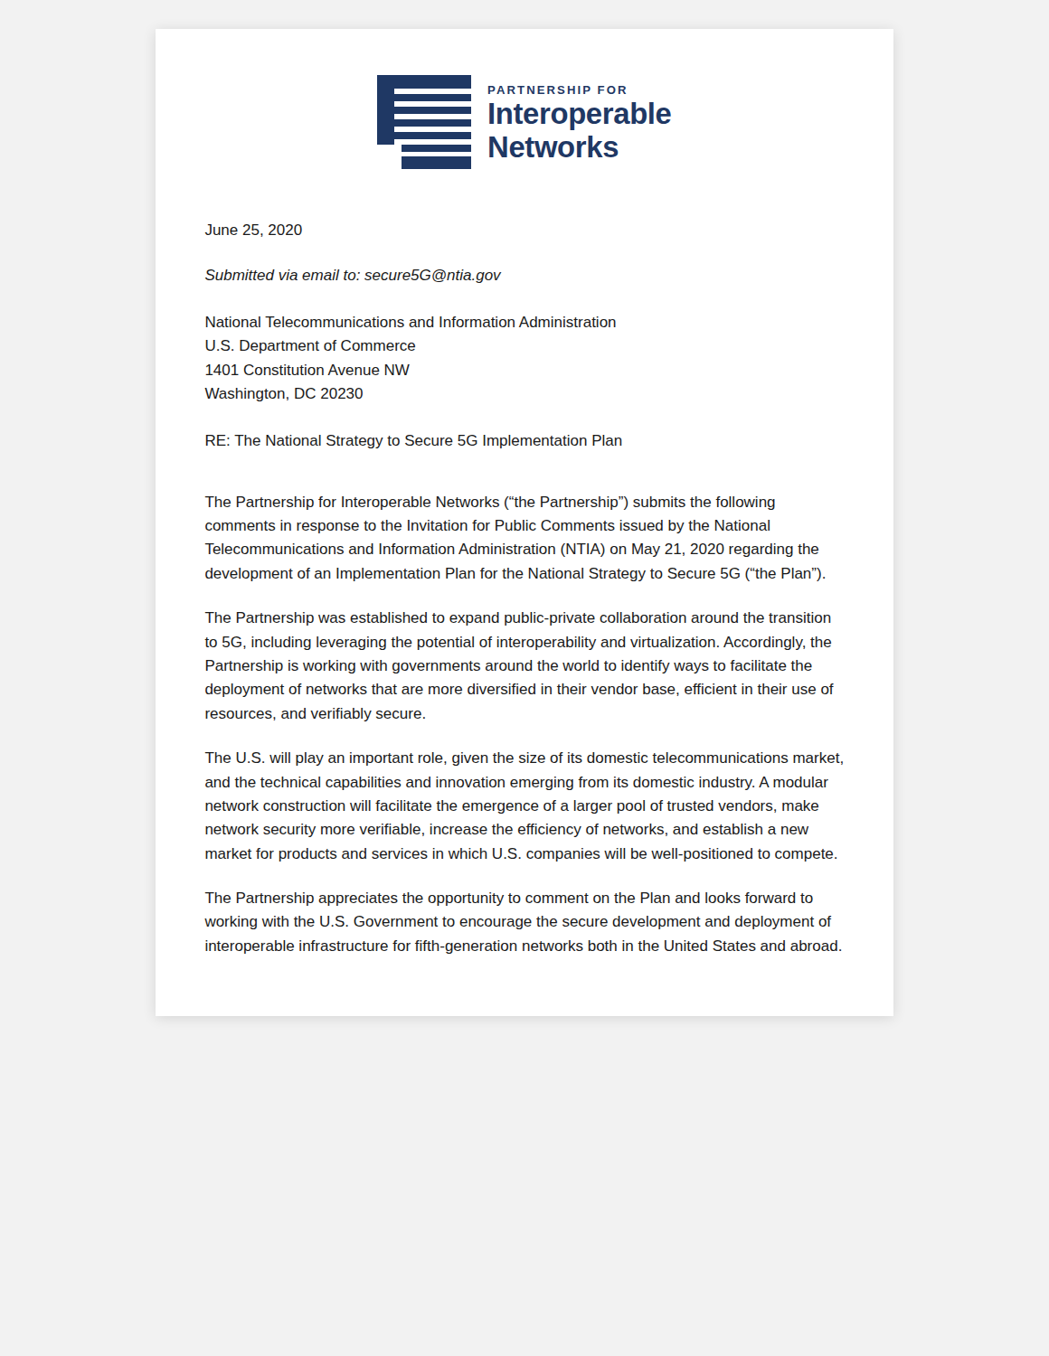Partnership for Interoperable Networks
June 25, 2020
Submitted via email to: secure5G@ntia.gov
National Telecommunications and Information Administration U.S. Department of Commerce 1401 Constitution Avenue NW Washington, DC 20230
RE: The National Strategy to Secure 5G Implementation Plan
The Partnership for Interoperable Networks (“the Partnership”) submits the following comments in response to the Invitation for Public Comments issued by the National Telecommunications and Information Administration (NTIA) on May 21, 2020 regarding the development of an Implementation Plan for the National Strategy to Secure 5G (“the Plan”).
The Partnership was established to expand public-private collaboration around the transition to 5G, including leveraging the potential of interoperability and virtualization. Accordingly, the Partnership is working with governments around the world to identify ways to facilitate the deployment of networks that are more diversified in their vendor base, efficient in their use of resources, and verifiably secure.
The U.S. will play an important role, given the size of its domestic telecommunications market, and the technical capabilities and innovation emerging from its domestic industry. A modular network construction will facilitate the emergence of a larger pool of trusted vendors, make network security more verifiable, increase the efficiency of networks, and establish a new market for products and services in which U.S. companies will be well-positioned to compete.
The Partnership appreciates the opportunity to comment on the Plan and looks forward to working with the U.S. Government to encourage the secure development and deployment of interoperable infrastructure for fifth-generation networks both in the United States and abroad.